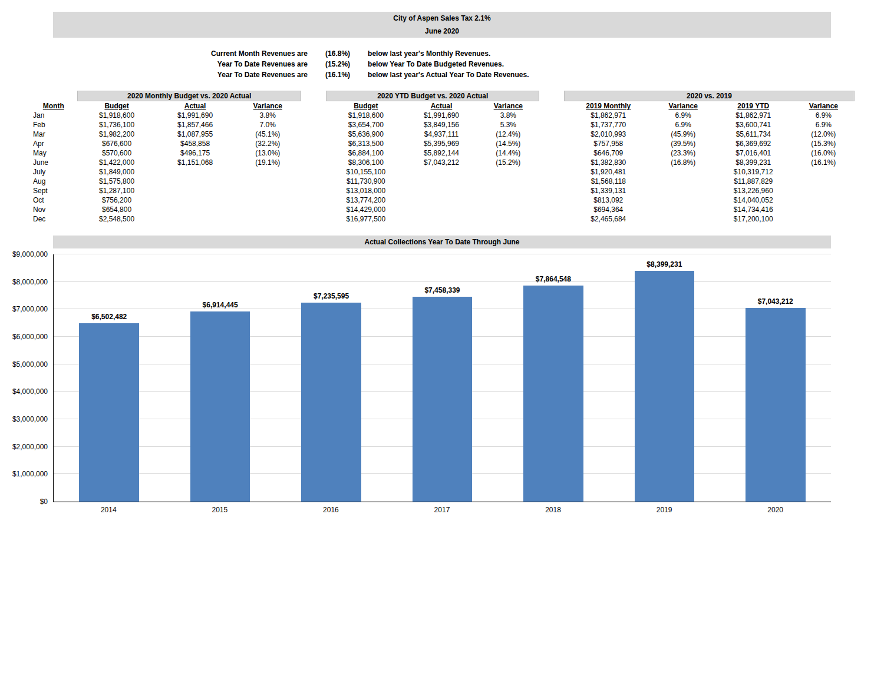City of Aspen Sales Tax 2.1%
June 2020
| Current Month Revenues are | (16.8%) | below last year's Monthly Revenues. |
| Year To Date Revenues are | (15.2%) | below Year To Date Budgeted Revenues. |
| Year To Date Revenues are | (16.1%) | below last year's Actual Year To Date Revenues. |
| | 2020 Monthly Budget vs. 2020 Actual | | 2020 YTD Budget vs. 2020 Actual | | 2020 vs. 2019 |
| Month | Budget | Actual | Variance | | Budget | Actual | Variance | | 2019 Monthly | Variance | 2019 YTD | Variance |
| Jan | $1,918,600 | $1,991,690 | 3.8% | | $1,918,600 | $1,991,690 | 3.8% | | $1,862,971 | 6.9% | $1,862,971 | 6.9% |
| Feb | $1,736,100 | $1,857,466 | 7.0% | | $3,654,700 | $3,849,156 | 5.3% | | $1,737,770 | 6.9% | $3,600,741 | 6.9% |
| Mar | $1,982,200 | $1,087,955 | (45.1%) | | $5,636,900 | $4,937,111 | (12.4%) | | $2,010,993 | (45.9%) | $5,611,734 | (12.0%) |
| Apr | $676,600 | $458,858 | (32.2%) | | $6,313,500 | $5,395,969 | (14.5%) | | $757,958 | (39.5%) | $6,369,692 | (15.3%) |
| May | $570,600 | $496,175 | (13.0%) | | $6,884,100 | $5,892,144 | (14.4%) | | $646,709 | (23.3%) | $7,016,401 | (16.0%) |
| June | $1,422,000 | $1,151,068 | (19.1%) | | $8,306,100 | $7,043,212 | (15.2%) | | $1,382,830 | (16.8%) | $8,399,231 | (16.1%) |
| July | $1,849,000 | | | | $10,155,100 | | | | $1,920,481 | | $10,319,712 | |
| Aug | $1,575,800 | | | | $11,730,900 | | | | $1,568,118 | | $11,887,829 | |
| Sept | $1,287,100 | | | | $13,018,000 | | | | $1,339,131 | | $13,226,960 | |
| Oct | $756,200 | | | | $13,774,200 | | | | $813,092 | | $14,040,052 | |
| Nov | $654,800 | | | | $14,429,000 | | | | $694,364 | | $14,734,416 | |
| Dec | $2,548,500 | | | | $16,977,500 | | | | $2,465,684 | | $17,200,100 | |
Actual Collections Year To Date Through June
$0
$1,000,000
$2,000,000
$3,000,000
$4,000,000
$5,000,000
$6,000,000
$7,000,000
$8,000,000
$9,000,000
$6,502,482
$6,914,445
$7,235,595
$7,458,339
$7,864,548
$8,399,231
$7,043,212
2014
2015
2016
2017
2018
2019
2020